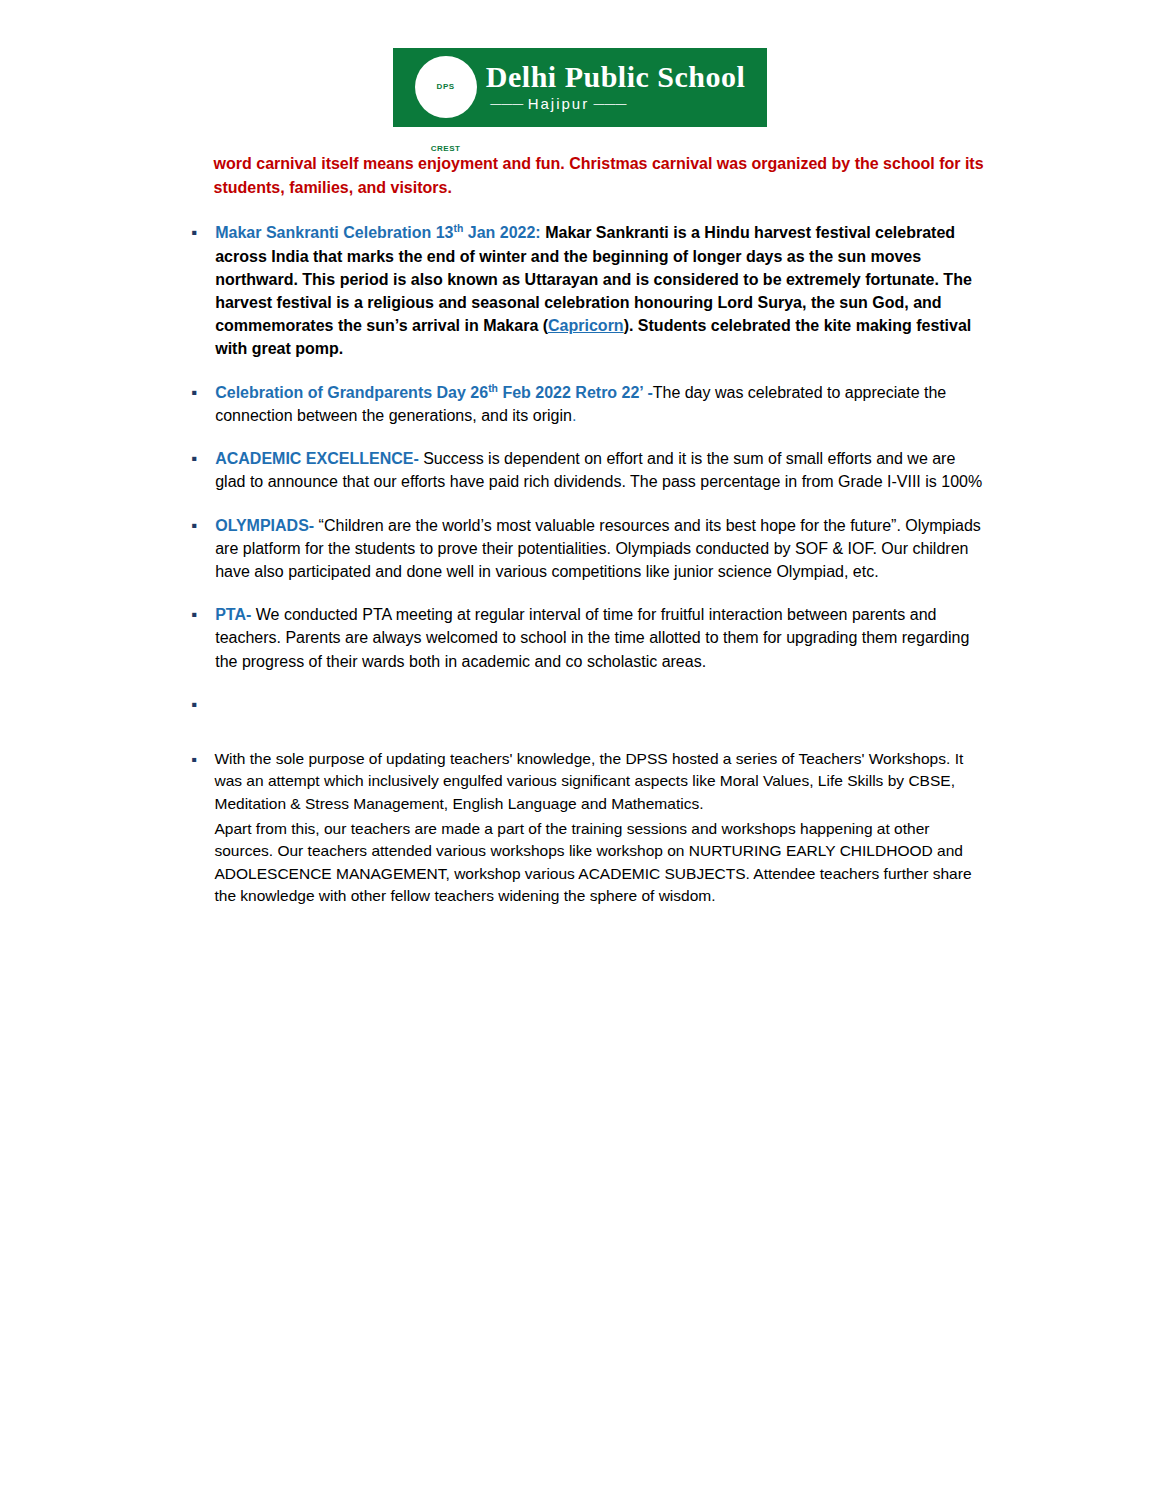DPS
CREST Delhi Public School Hajipur
word carnival itself means enjoyment and fun. Christmas carnival was organized by the school for its students, families, and visitors.
Makar Sankranti Celebration 13th Jan 2022: Makar Sankranti is a Hindu harvest festival celebrated across India that marks the end of winter and the beginning of longer days as the sun moves northward. This period is also known as Uttarayan and is considered to be extremely fortunate. The harvest festival is a religious and seasonal celebration honouring Lord Surya, the sun God, and commemorates the sun’s arrival in Makara (Capricorn). Students celebrated the kite making festival with great pomp.
Celebration of Grandparents Day 26th Feb 2022 Retro 22’ -The day was celebrated to appreciate the connection between the generations, and its origin.
ACADEMIC EXCELLENCE- Success is dependent on effort and it is the sum of small efforts and we are glad to announce that our efforts have paid rich dividends. The pass percentage in from Grade I-VIII is 100%
OLYMPIADS- “Children are the world’s most valuable resources and its best hope for the future”. Olympiads are platform for the students to prove their potentialities. Olympiads conducted by SOF & IOF. Our children have also participated and done well in various competitions like junior science Olympiad, etc.
PTA- We conducted PTA meeting at regular interval of time for fruitful interaction between parents and teachers. Parents are always welcomed to school in the time allotted to them for upgrading them regarding the progress of their wards both in academic and co scholastic areas.
With the sole purpose of updating teachers' knowledge, the DPSS hosted a series of Teachers' Workshops. It was an attempt which inclusively engulfed various significant aspects like Moral Values, Life Skills by CBSE, Meditation & Stress Management, English Language and Mathematics.
Apart from this, our teachers are made a part of the training sessions and workshops happening at other sources. Our teachers attended various workshops like workshop on NURTURING EARLY CHILDHOOD and ADOLESCENCE MANAGEMENT, workshop various ACADEMIC SUBJECTS. Attendee teachers further share the knowledge with other fellow teachers widening the sphere of wisdom.